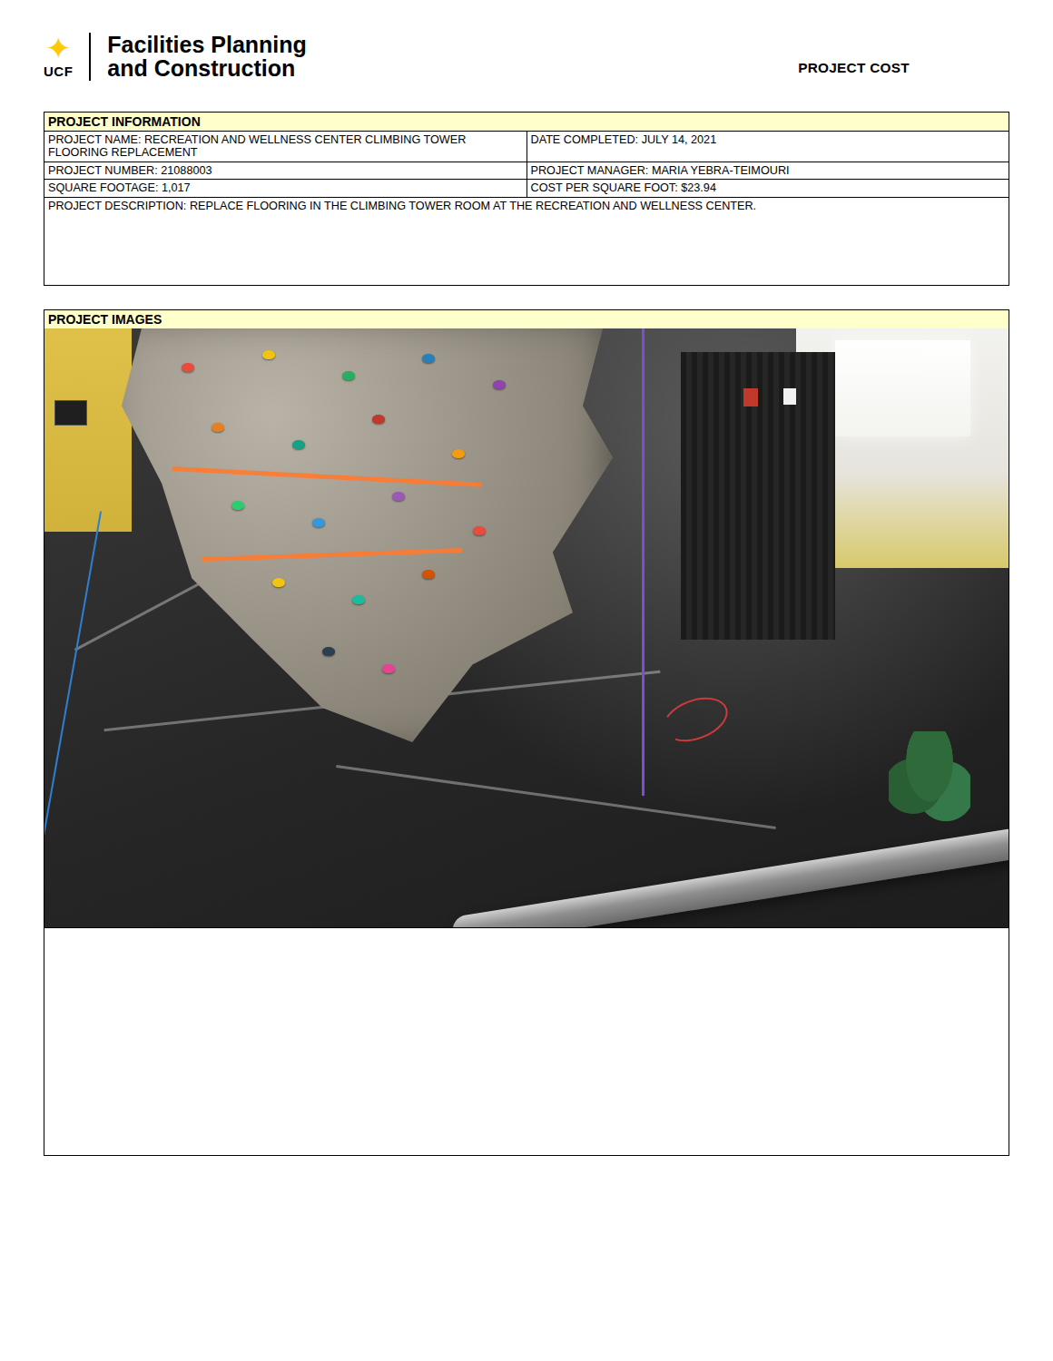✦
UCF
Facilities Planning
and Construction
PROJECT COST
PROJECT INFORMATION
| PROJECT NAME: RECREATION AND WELLNESS CENTER CLIMBING TOWER FLOORING REPLACEMENT | DATE COMPLETED: JULY 14, 2021 |
| PROJECT NUMBER: 21088003 | PROJECT MANAGER: MARIA YEBRA-TEIMOURI |
| SQUARE FOOTAGE: 1,017 | COST PER SQUARE FOOT: $23.94 |
| PROJECT DESCRIPTION: REPLACE FLOORING IN THE CLIMBING TOWER ROOM AT THE RECREATION AND WELLNESS CENTER. |
PROJECT IMAGES